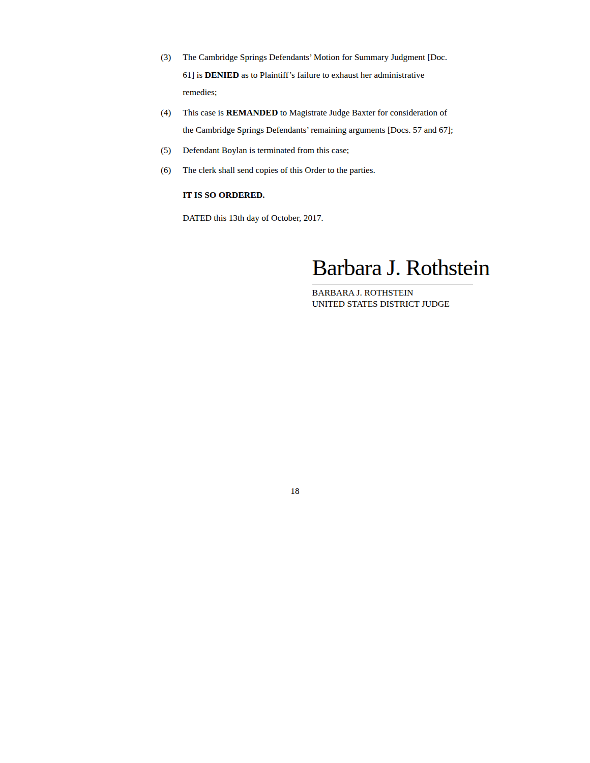(3) The Cambridge Springs Defendants’ Motion for Summary Judgment [Doc. 61] is DENIED as to Plaintiff’s failure to exhaust her administrative remedies;
(4) This case is REMANDED to Magistrate Judge Baxter for consideration of the Cambridge Springs Defendants’ remaining arguments [Docs. 57 and 67];
(5) Defendant Boylan is terminated from this case;
(6) The clerk shall send copies of this Order to the parties.
IT IS SO ORDERED.
DATED this 13th day of October, 2017.
Barbara J. Rothstein
BARBARA J. ROTHSTEIN
UNITED STATES DISTRICT JUDGE
18